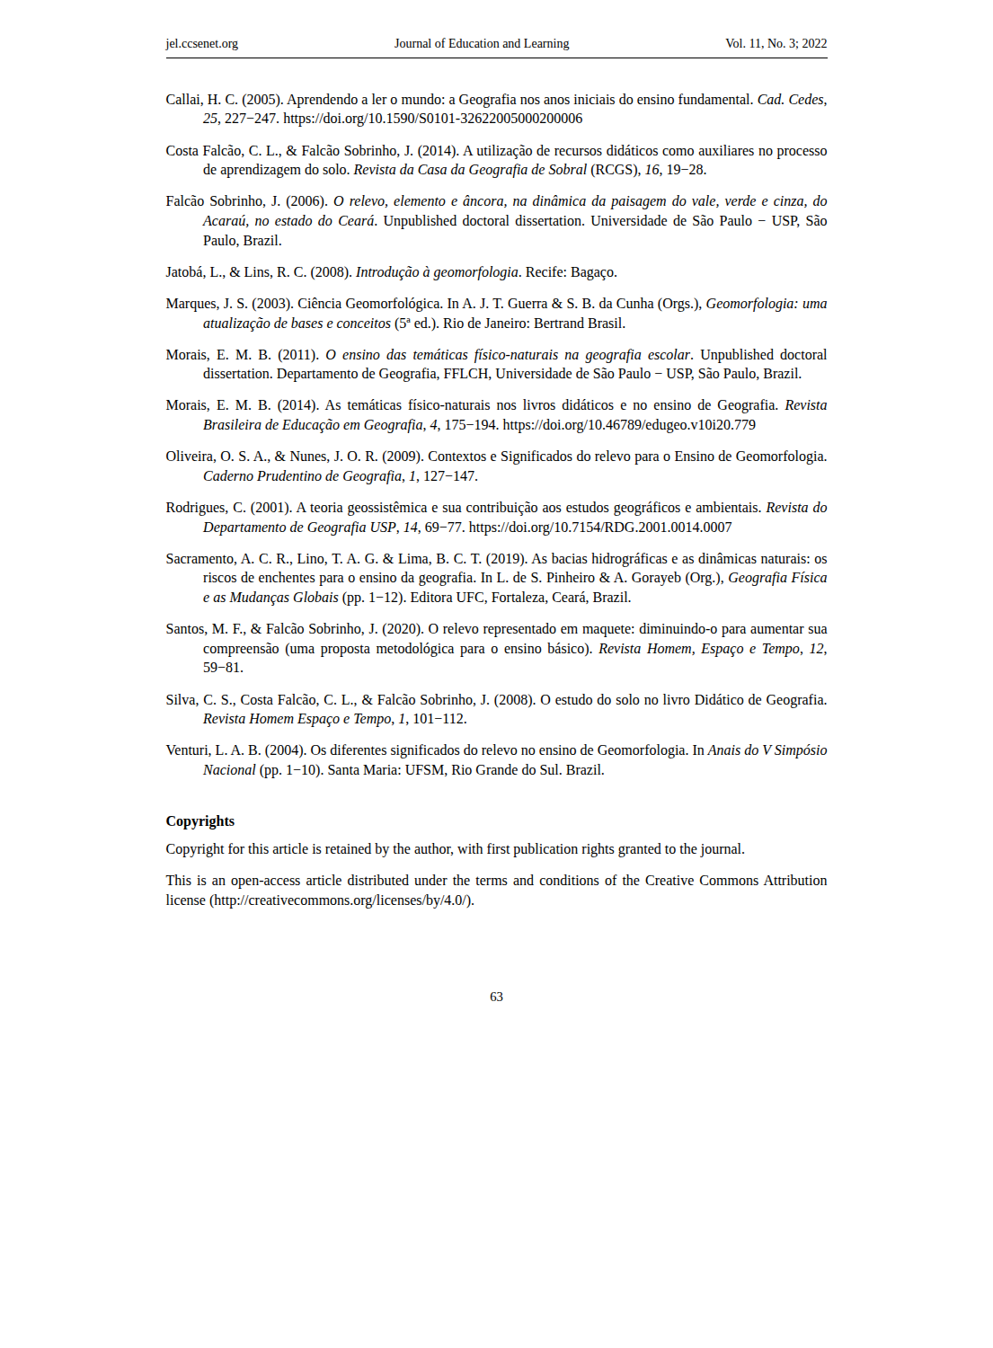jel.ccsenet.org Journal of Education and Learning Vol. 11, No. 3; 2022
Callai, H. C. (2005). Aprendendo a ler o mundo: a Geografia nos anos iniciais do ensino fundamental. Cad. Cedes, 25, 227−247. https://doi.org/10.1590/S0101-32622005000200006
Costa Falcão, C. L., & Falcão Sobrinho, J. (2014). A utilização de recursos didáticos como auxiliares no processo de aprendizagem do solo. Revista da Casa da Geografia de Sobral (RCGS), 16, 19−28.
Falcão Sobrinho, J. (2006). O relevo, elemento e âncora, na dinâmica da paisagem do vale, verde e cinza, do Acaraú, no estado do Ceará. Unpublished doctoral dissertation. Universidade de São Paulo − USP, São Paulo, Brazil.
Jatobá, L., & Lins, R. C. (2008). Introdução à geomorfologia. Recife: Bagaço.
Marques, J. S. (2003). Ciência Geomorfológica. In A. J. T. Guerra & S. B. da Cunha (Orgs.), Geomorfologia: uma atualização de bases e conceitos (5ª ed.). Rio de Janeiro: Bertrand Brasil.
Morais, E. M. B. (2011). O ensino das temáticas físico-naturais na geografia escolar. Unpublished doctoral dissertation. Departamento de Geografia, FFLCH, Universidade de São Paulo − USP, São Paulo, Brazil.
Morais, E. M. B. (2014). As temáticas físico-naturais nos livros didáticos e no ensino de Geografia. Revista Brasileira de Educação em Geografia, 4, 175−194. https://doi.org/10.46789/edugeo.v10i20.779
Oliveira, O. S. A., & Nunes, J. O. R. (2009). Contextos e Significados do relevo para o Ensino de Geomorfologia. Caderno Prudentino de Geografia, 1, 127−147.
Rodrigues, C. (2001). A teoria geossistêmica e sua contribuição aos estudos geográficos e ambientais. Revista do Departamento de Geografia USP, 14, 69−77. https://doi.org/10.7154/RDG.2001.0014.0007
Sacramento, A. C. R., Lino, T. A. G. & Lima, B. C. T. (2019). As bacias hidrográficas e as dinâmicas naturais: os riscos de enchentes para o ensino da geografia. In L. de S. Pinheiro & A. Gorayeb (Org.), Geografia Física e as Mudanças Globais (pp. 1−12). Editora UFC, Fortaleza, Ceará, Brazil.
Santos, M. F., & Falcão Sobrinho, J. (2020). O relevo representado em maquete: diminuindo-o para aumentar sua compreensão (uma proposta metodológica para o ensino básico). Revista Homem, Espaço e Tempo, 12, 59−81.
Silva, C. S., Costa Falcão, C. L., & Falcão Sobrinho, J. (2008). O estudo do solo no livro Didático de Geografia. Revista Homem Espaço e Tempo, 1, 101−112.
Venturi, L. A. B. (2004). Os diferentes significados do relevo no ensino de Geomorfologia. In Anais do V Simpósio Nacional (pp. 1−10). Santa Maria: UFSM, Rio Grande do Sul. Brazil.
Copyrights
Copyright for this article is retained by the author, with first publication rights granted to the journal.
This is an open-access article distributed under the terms and conditions of the Creative Commons Attribution license (http://creativecommons.org/licenses/by/4.0/).
63